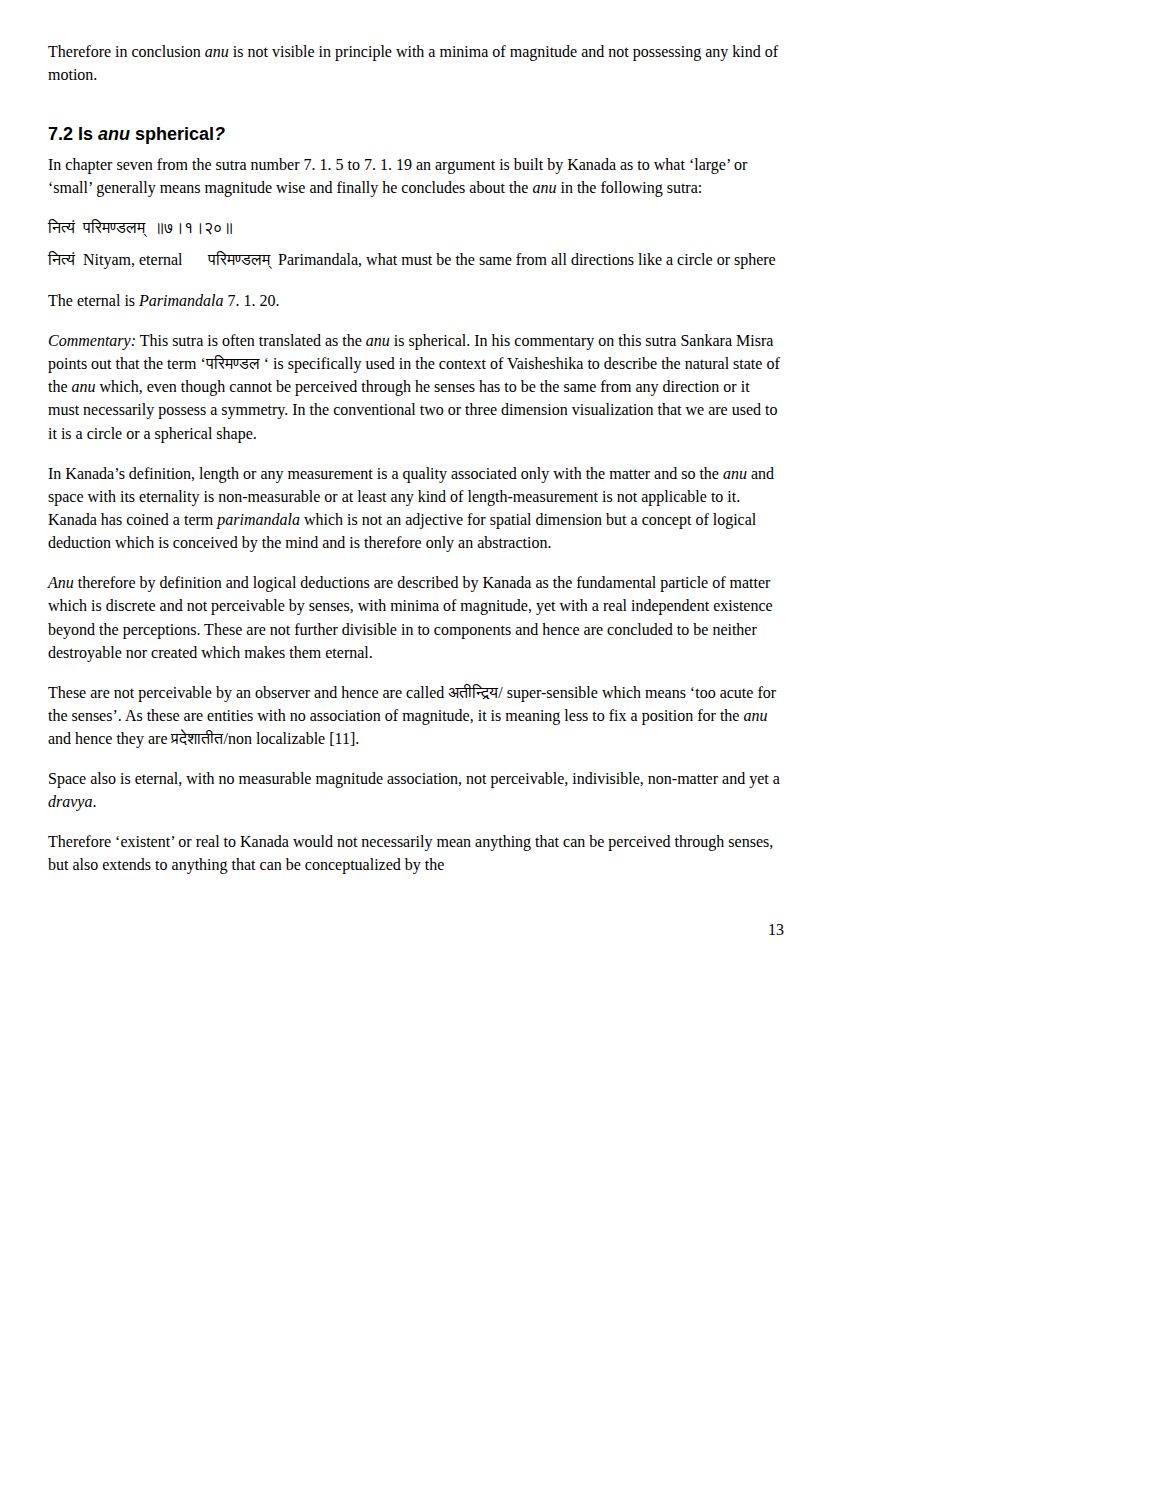Therefore in conclusion anu is not visible in principle with a minima of magnitude and not possessing any kind of motion.
7.2 Is anu spherical?
In chapter seven from the sutra number 7. 1. 5 to 7. 1. 19 an argument is built by Kanada as to what ‘large’ or ‘small’ generally means magnitude wise and finally he concludes about the anu in the following sutra:
नित्यं परिमण्डलम् ॥७।१।२०॥
नित्यं Nityam, eternal परिमण्डलम् Parimandala, what must be the same from all directions like a circle or sphere
The eternal is Parimandala 7. 1. 20.
Commentary: This sutra is often translated as the anu is spherical. In his commentary on this sutra Sankara Misra points out that the term ‘परिमण्डल ‘ is specifically used in the context of Vaisheshika to describe the natural state of the anu which, even though cannot be perceived through he senses has to be the same from any direction or it must necessarily possess a symmetry. In the conventional two or three dimension visualization that we are used to it is a circle or a spherical shape.
In Kanada’s definition, length or any measurement is a quality associated only with the matter and so the anu and space with its eternality is non-measurable or at least any kind of length-measurement is not applicable to it. Kanada has coined a term parimandala which is not an adjective for spatial dimension but a concept of logical deduction which is conceived by the mind and is therefore only an abstraction.
Anu therefore by definition and logical deductions are described by Kanada as the fundamental particle of matter which is discrete and not perceivable by senses, with minima of magnitude, yet with a real independent existence beyond the perceptions. These are not further divisible in to components and hence are concluded to be neither destroyable nor created which makes them eternal.
These are not perceivable by an observer and hence are called अतीन्द्रिय/ super-sensible which means ‘too acute for the senses’. As these are entities with no association of magnitude, it is meaning less to fix a position for the anu and hence they are प्रदेशातीत/non localizable [11].
Space also is eternal, with no measurable magnitude association, not perceivable, indivisible, non-matter and yet a dravya.
Therefore ‘existent’ or real to Kanada would not necessarily mean anything that can be perceived through senses, but also extends to anything that can be conceptualized by the
13